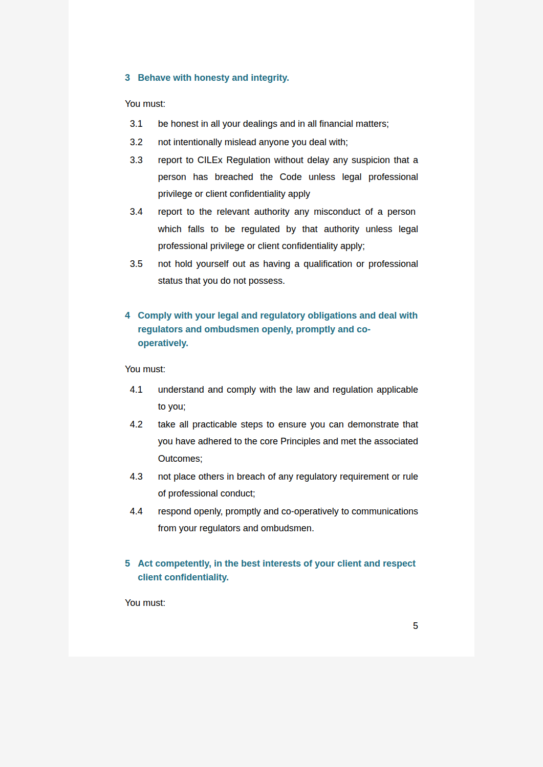3 Behave with honesty and integrity.
You must:
3.1 be honest in all your dealings and in all financial matters;
3.2 not intentionally mislead anyone you deal with;
3.3 report to CILEx Regulation without delay any suspicion that a person has breached the Code unless legal professional privilege or client confidentiality apply
3.4 report to the relevant authority any misconduct of a person which falls to be regulated by that authority unless legal professional privilege or client confidentiality apply;
3.5 not hold yourself out as having a qualification or professional status that you do not possess.
4 Comply with your legal and regulatory obligations and deal with regulators and ombudsmen openly, promptly and co-operatively.
You must:
4.1 understand and comply with the law and regulation applicable to you;
4.2 take all practicable steps to ensure you can demonstrate that you have adhered to the core Principles and met the associated Outcomes;
4.3 not place others in breach of any regulatory requirement or rule of professional conduct;
4.4 respond openly, promptly and co-operatively to communications from your regulators and ombudsmen.
5 Act competently, in the best interests of your client and respect client confidentiality.
You must:
5